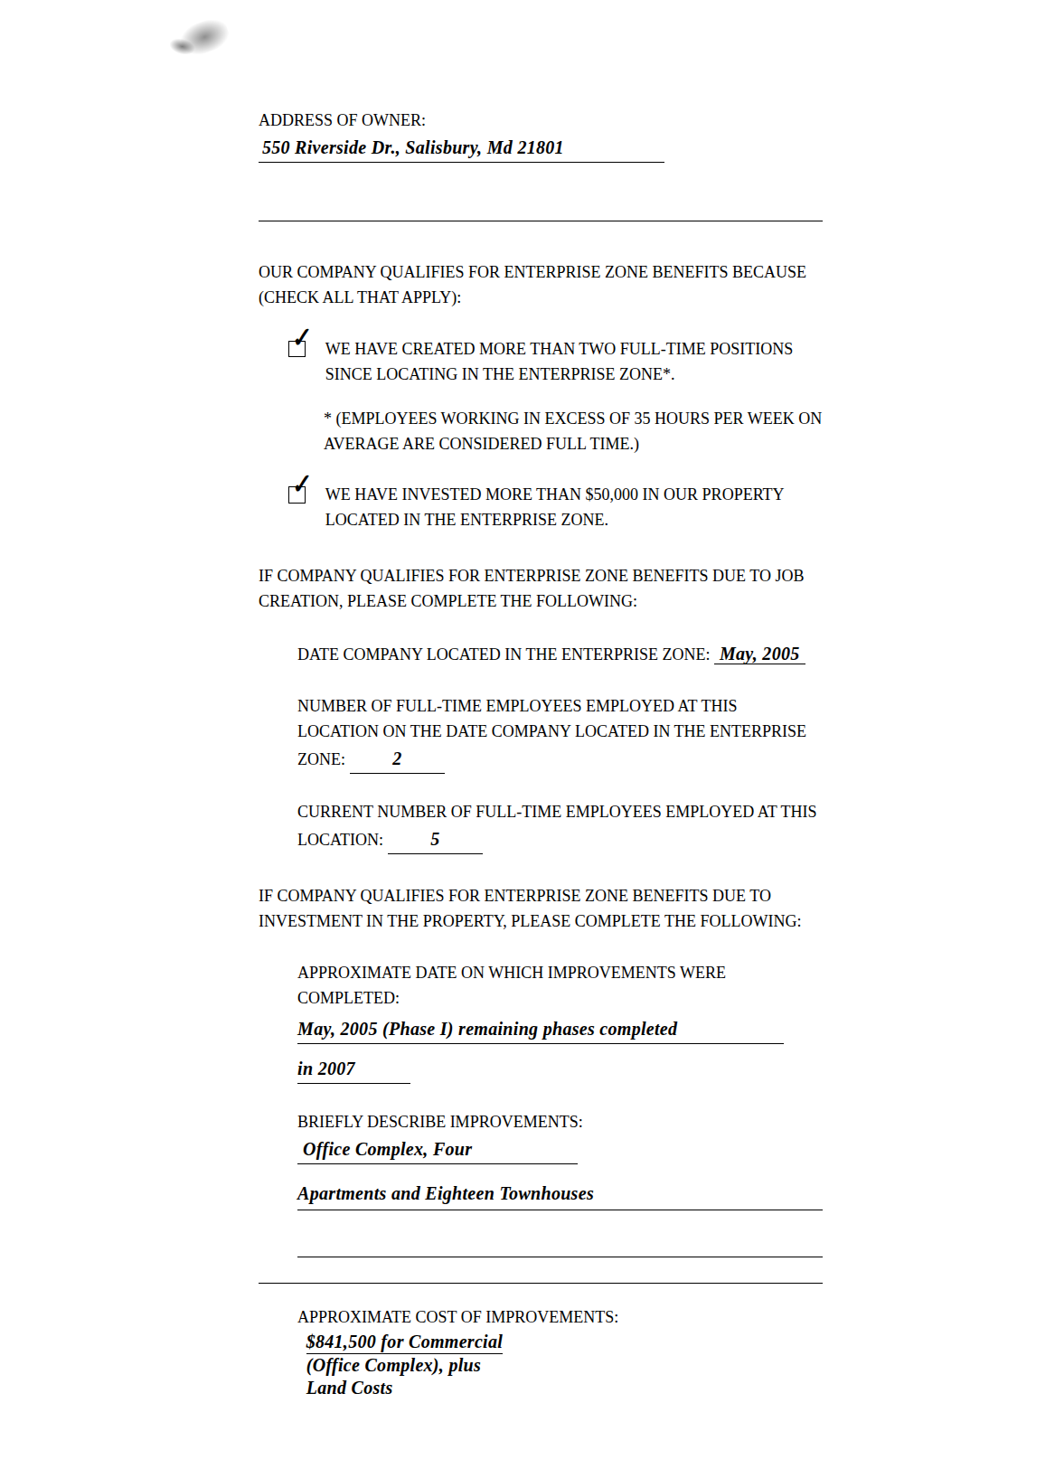Address of Owner: 550 Riverside Dr., Salisbury, Md 21801
Our company qualifies for enterprise zone benefits because (check all that apply):
✓ We have created more than two full-time positions since locating in the enterprise zone*.
* (Employees working in excess of 35 hours per week on average are considered full time.)
✓ We have invested more than $50,000 in our property located in the enterprise zone.
If company qualifies for enterprise zone benefits due to job creation, please complete the following:
Date company located in the enterprise zone: May, 2005
Number of full-time employees employed at this location on the date company located in the enterprise zone: 2
Current number of full-time employees employed at this location: 5
If company qualifies for enterprise zone benefits due to investment in the property, please complete the following:
Approximate date on which improvements were completed:
May, 2005 (Phase I) remaining phases completed
in 2007
Briefly describe improvements: Office Complex, Four Apartments and Eighteen Townhouses
Approximate cost of improvements:
$841,500 for Commercial
(Office Complex), plus
Land Costs